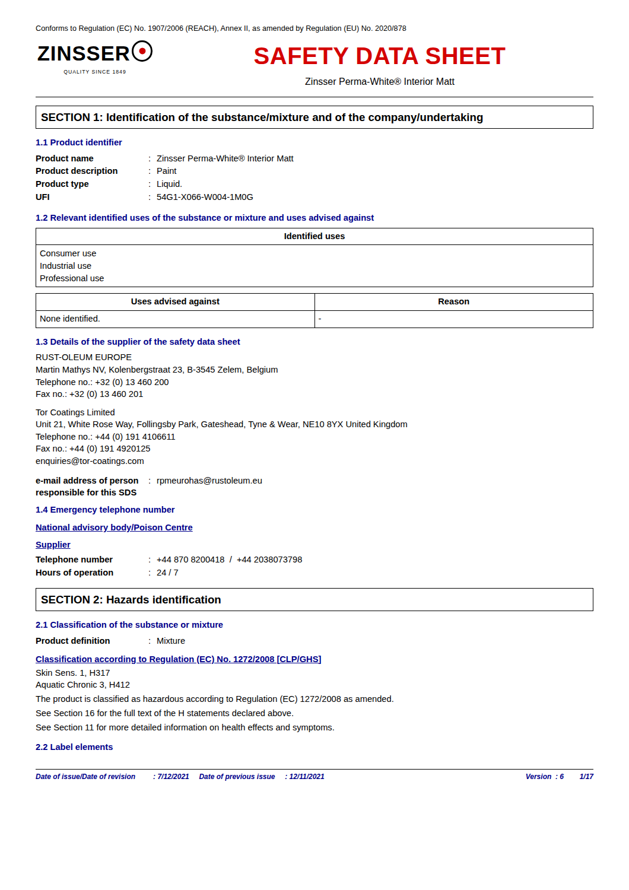Conforms to Regulation (EC) No. 1907/2006 (REACH), Annex II, as amended by Regulation (EU) No. 2020/878
ZINSSER
QUALITY SINCE 1849
SAFETY DATA SHEET
Zinsser Perma-White® Interior Matt
SECTION 1: Identification of the substance/mixture and of the company/undertaking
1.1 Product identifier
| Product name | : | Zinsser Perma-White® Interior Matt |
| Product description | : | Paint |
| Product type | : | Liquid. |
| UFI | : | 54G1-X066-W004-1M0G |
1.2 Relevant identified uses of the substance or mixture and uses advised against
| Identified uses |
| --- |
| Consumer use Industrial use Professional use |
| Uses advised against | Reason |
| --- | --- |
| None identified. | - |
1.3 Details of the supplier of the safety data sheet
RUST-OLEUM EUROPE
Martin Mathys NV, Kolenbergstraat 23, B-3545 Zelem, Belgium
Telephone no.: +32 (0) 13 460 200
Fax no.: +32 (0) 13 460 201
Tor Coatings Limited
Unit 21, White Rose Way, Follingsby Park, Gateshead, Tyne & Wear, NE10 8YX United Kingdom
Telephone no.: +44 (0) 191 4106611
Fax no.: +44 (0) 191 4920125
enquiries@tor-coatings.com
| e-mail address of person responsible for this SDS | : | rpmeurohas@rustoleum.eu |
1.4 Emergency telephone number
National advisory body/Poison Centre
Supplier
| Telephone number | : | +44 870 8200418 / +44 2038073798 |
| Hours of operation | : | 24 / 7 |
SECTION 2: Hazards identification
2.1 Classification of the substance or mixture
| Product definition | : | Mixture |
Classification according to Regulation (EC) No. 1272/2008 [CLP/GHS]
Skin Sens. 1, H317
Aquatic Chronic 3, H412
The product is classified as hazardous according to Regulation (EC) 1272/2008 as amended.
See Section 16 for the full text of the H statements declared above.
See Section 11 for more detailed information on health effects and symptoms.
2.2 Label elements
Date of issue/Date of revision
: 7/12/2021 Date of previous issue : 12/11/2021
Version : 6 1/17